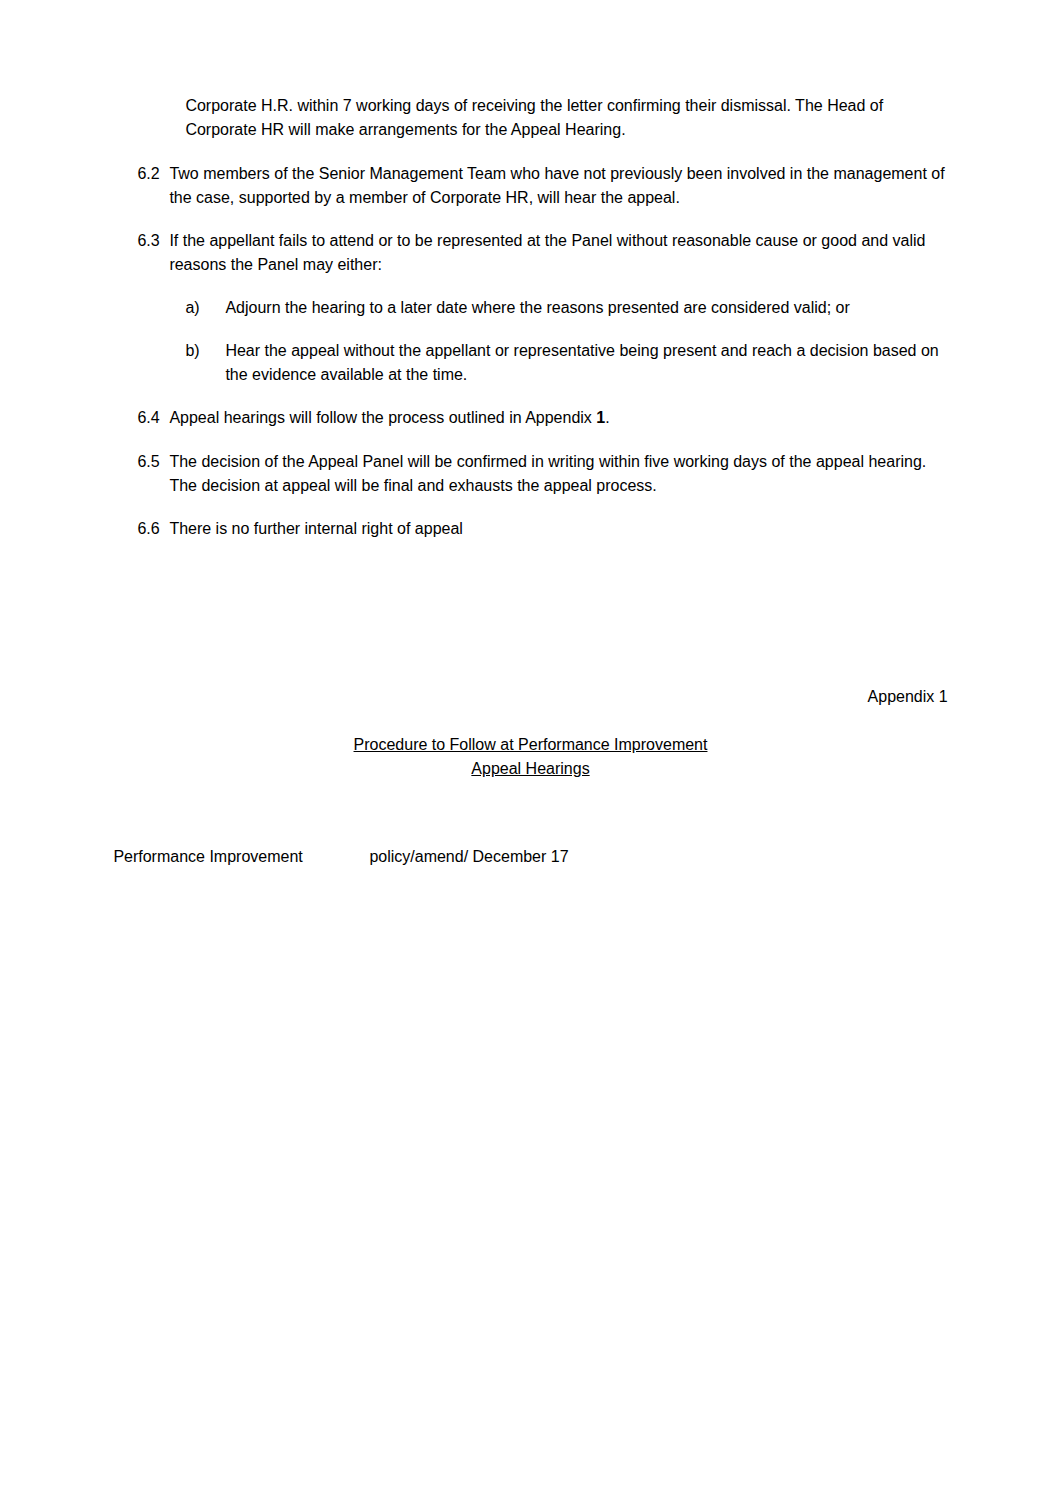Corporate H.R. within 7 working days of receiving the letter confirming their dismissal. The Head of Corporate HR will make arrangements for the Appeal Hearing.
6.2
Two members of the Senior Management Team who have not previously been involved in the management of the case, supported by a member of Corporate HR, will hear the appeal.
6.3
If the appellant fails to attend or to be represented at the Panel without reasonable cause or good and valid reasons the Panel may either:
a)
Adjourn the hearing to a later date where the reasons presented are considered valid; or
b)
Hear the appeal without the appellant or representative being present and reach a decision based on the evidence available at the time.
6.4
Appeal hearings will follow the process outlined in Appendix 1.
6.5
The decision of the Appeal Panel will be confirmed in writing within five working days of the appeal hearing. The decision at appeal will be final and exhausts the appeal process.
6.6
There is no further internal right of appeal
Appendix 1
Procedure to Follow at Performance Improvement
Appeal Hearings
Performance Improvement
policy/amend/ December 17